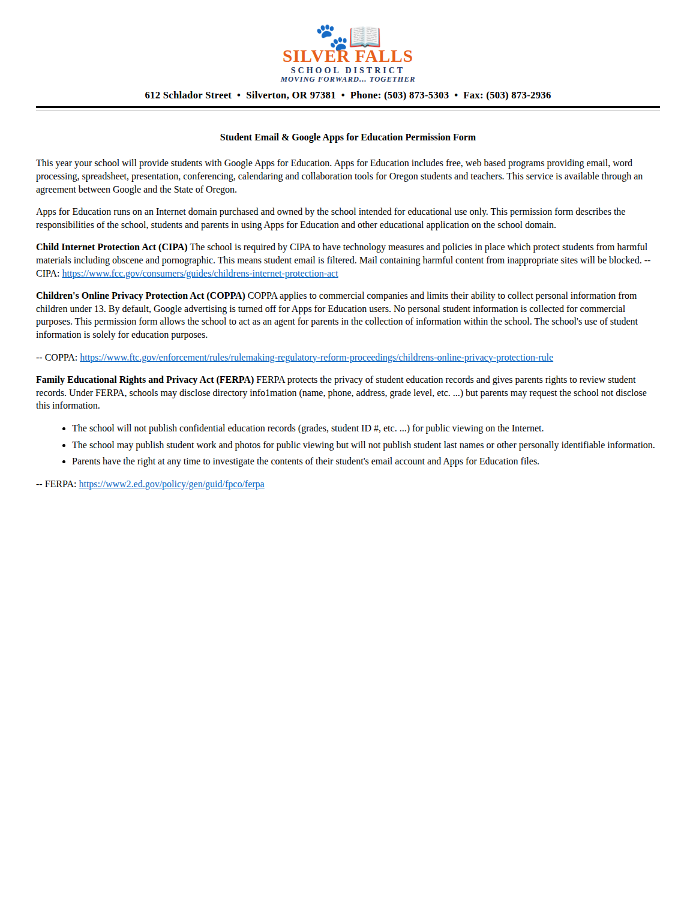🐾📖
SILVER FALLS
SCHOOL DISTRICT
MOVING FORWARD... TOGETHER
612 Schlador Street • Silverton, OR 97381 • Phone: (503) 873-5303 • Fax: (503) 873-2936
Student Email & Google Apps for Education Permission Form
This year your school will provide students with Google Apps for Education. Apps for Education includes free, web based programs providing email, word processing, spreadsheet, presentation, conferencing, calendaring and collaboration tools for Oregon students and teachers. This service is available through an agreement between Google and the State of Oregon.
Apps for Education runs on an Internet domain purchased and owned by the school intended for educational use only. This permission form describes the responsibilities of the school, students and parents in using Apps for Education and other educational application on the school domain.
Child Internet Protection Act (CIPA) The school is required by CIPA to have technology measures and policies in place which protect students from harmful materials including obscene and pornographic. This means student email is filtered. Mail containing harmful content from inappropriate sites will be blocked. -- CIPA: https://www.fcc.gov/consumers/guides/childrens-internet-protection-act
Children's Online Privacy Protection Act (COPPA) COPPA applies to commercial companies and limits their ability to collect personal information from children under 13. By default, Google advertising is turned off for Apps for Education users. No personal student information is collected for commercial purposes. This permission form allows the school to act as an agent for parents in the collection of information within the school. The school's use of student information is solely for education purposes.
-- COPPA: https://www.ftc.gov/enforcement/rules/rulemaking-regulatory-reform-proceedings/childrens-online-privacy-protection-rule
Family Educational Rights and Privacy Act (FERPA) FERPA protects the privacy of student education records and gives parents rights to review student records. Under FERPA, schools may disclose directory info1mation (name, phone, address, grade level, etc. ...) but parents may request the school not disclose this information.
The school will not publish confidential education records (grades, student ID #, etc. ...) for public viewing on the Internet.
The school may publish student work and photos for public viewing but will not publish student last names or other personally identifiable information.
Parents have the right at any time to investigate the contents of their student's email account and Apps for Education files.
-- FERPA: https://www2.ed.gov/policy/gen/guid/fpco/ferpa